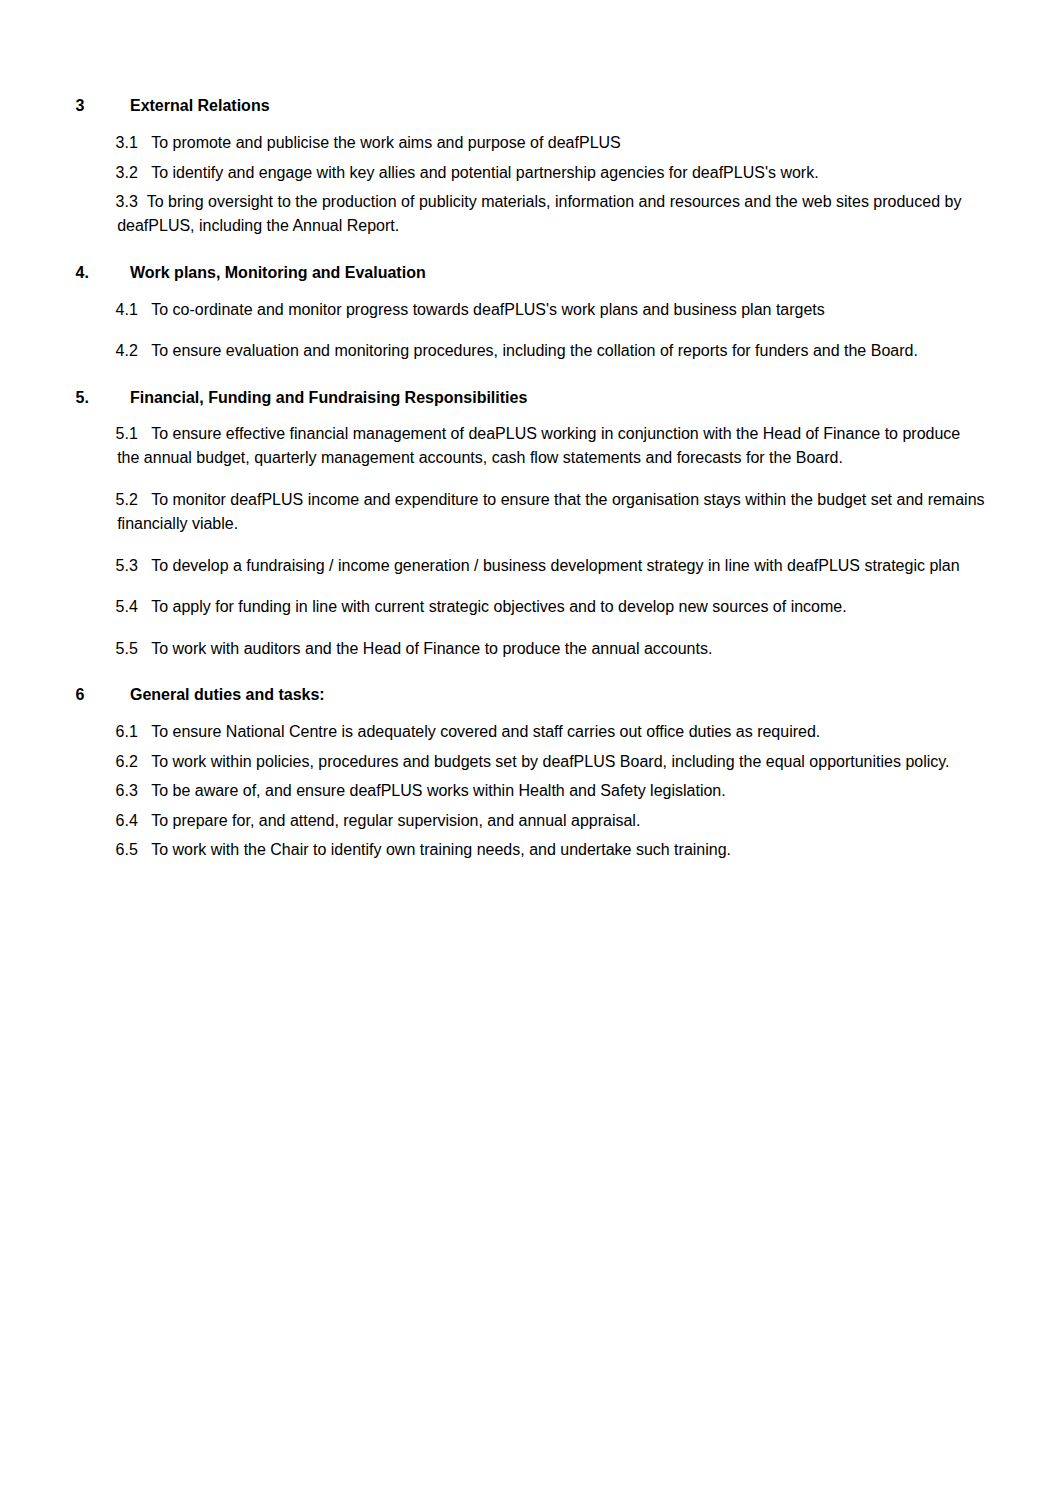3 External Relations
3.1 To promote and publicise the work aims and purpose of deafPLUS
3.2 To identify and engage with key allies and potential partnership agencies for deafPLUS's work.
3.3 To bring oversight to the production of publicity materials, information and resources and the web sites produced by deafPLUS, including the Annual Report.
4. Work plans, Monitoring and Evaluation
4.1 To co-ordinate and monitor progress towards deafPLUS's work plans and business plan targets
4.2 To ensure evaluation and monitoring procedures, including the collation of reports for funders and the Board.
5. Financial, Funding and Fundraising Responsibilities
5.1 To ensure effective financial management of deaPLUS working in conjunction with the Head of Finance to produce the annual budget, quarterly management accounts, cash flow statements and forecasts for the Board.
5.2 To monitor deafPLUS income and expenditure to ensure that the organisation stays within the budget set and remains financially viable.
5.3 To develop a fundraising / income generation / business development strategy in line with deafPLUS strategic plan
5.4 To apply for funding in line with current strategic objectives and to develop new sources of income.
5.5 To work with auditors and the Head of Finance to produce the annual accounts.
6 General duties and tasks:
6.1 To ensure National Centre is adequately covered and staff carries out office duties as required.
6.2 To work within policies, procedures and budgets set by deafPLUS Board, including the equal opportunities policy.
6.3 To be aware of, and ensure deafPLUS works within Health and Safety legislation.
6.4 To prepare for, and attend, regular supervision, and annual appraisal.
6.5 To work with the Chair to identify own training needs, and undertake such training.